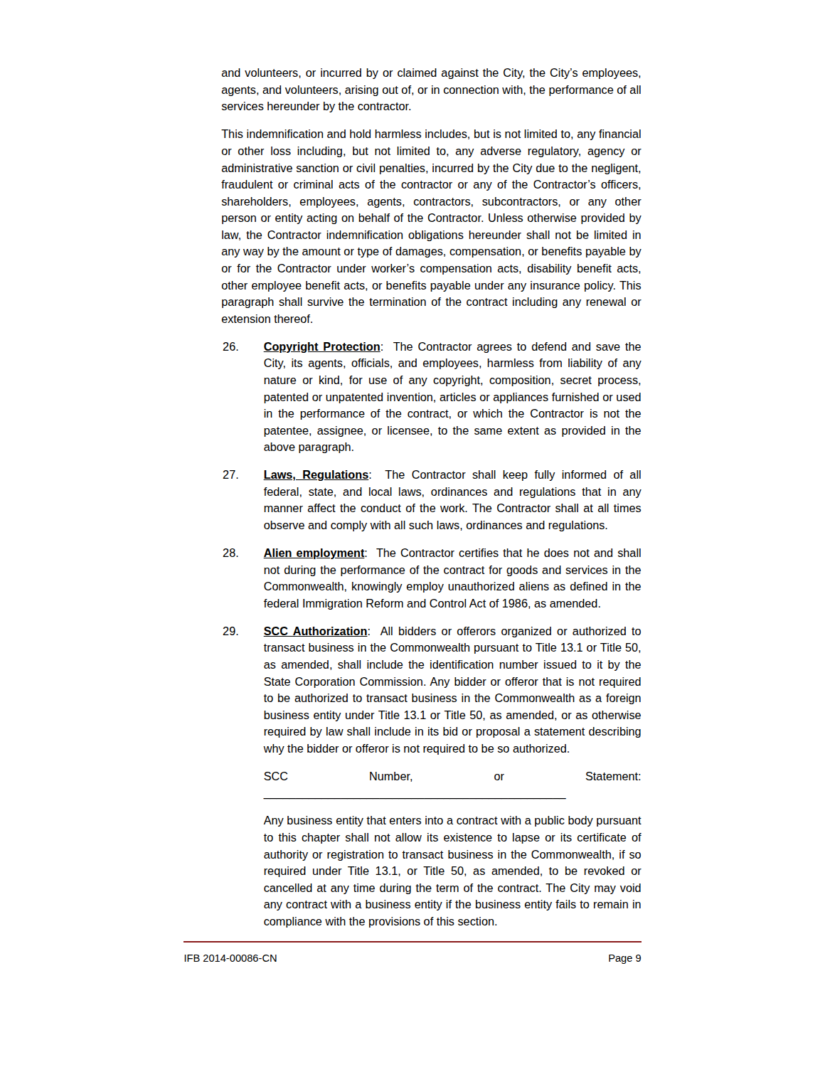and volunteers, or incurred by or claimed against the City, the City’s employees, agents, and volunteers, arising out of, or in connection with, the performance of all services hereunder by the contractor.
This indemnification and hold harmless includes, but is not limited to, any financial or other loss including, but not limited to, any adverse regulatory, agency or administrative sanction or civil penalties, incurred by the City due to the negligent, fraudulent or criminal acts of the contractor or any of the Contractor’s officers, shareholders, employees, agents, contractors, subcontractors, or any other person or entity acting on behalf of the Contractor. Unless otherwise provided by law, the Contractor indemnification obligations hereunder shall not be limited in any way by the amount or type of damages, compensation, or benefits payable by or for the Contractor under worker’s compensation acts, disability benefit acts, other employee benefit acts, or benefits payable under any insurance policy. This paragraph shall survive the termination of the contract including any renewal or extension thereof.
26.
Copyright Protection: The Contractor agrees to defend and save the City, its agents, officials, and employees, harmless from liability of any nature or kind, for use of any copyright, composition, secret process, patented or unpatented invention, articles or appliances furnished or used in the performance of the contract, or which the Contractor is not the patentee, assignee, or licensee, to the same extent as provided in the above paragraph.
27.
Laws, Regulations: The Contractor shall keep fully informed of all federal, state, and local laws, ordinances and regulations that in any manner affect the conduct of the work. The Contractor shall at all times observe and comply with all such laws, ordinances and regulations.
28.
Alien employment: The Contractor certifies that he does not and shall not during the performance of the contract for goods and services in the Commonwealth, knowingly employ unauthorized aliens as defined in the federal Immigration Reform and Control Act of 1986, as amended.
29.
SCC Authorization: All bidders or offerors organized or authorized to transact business in the Commonwealth pursuant to Title 13.1 or Title 50, as amended, shall include the identification number issued to it by the State Corporation Commission. Any bidder or offeror that is not required to be authorized to transact business in the Commonwealth as a foreign business entity under Title 13.1 or Title 50, as amended, or as otherwise required by law shall include in its bid or proposal a statement describing why the bidder or offeror is not required to be so authorized.
SCC Number, or Statement: _______________________________________________
Any business entity that enters into a contract with a public body pursuant to this chapter shall not allow its existence to lapse or its certificate of authority or registration to transact business in the Commonwealth, if so required under Title 13.1, or Title 50, as amended, to be revoked or cancelled at any time during the term of the contract. The City may void any contract with a business entity if the business entity fails to remain in compliance with the provisions of this section.
IFB 2014-00086-CN
Page 9